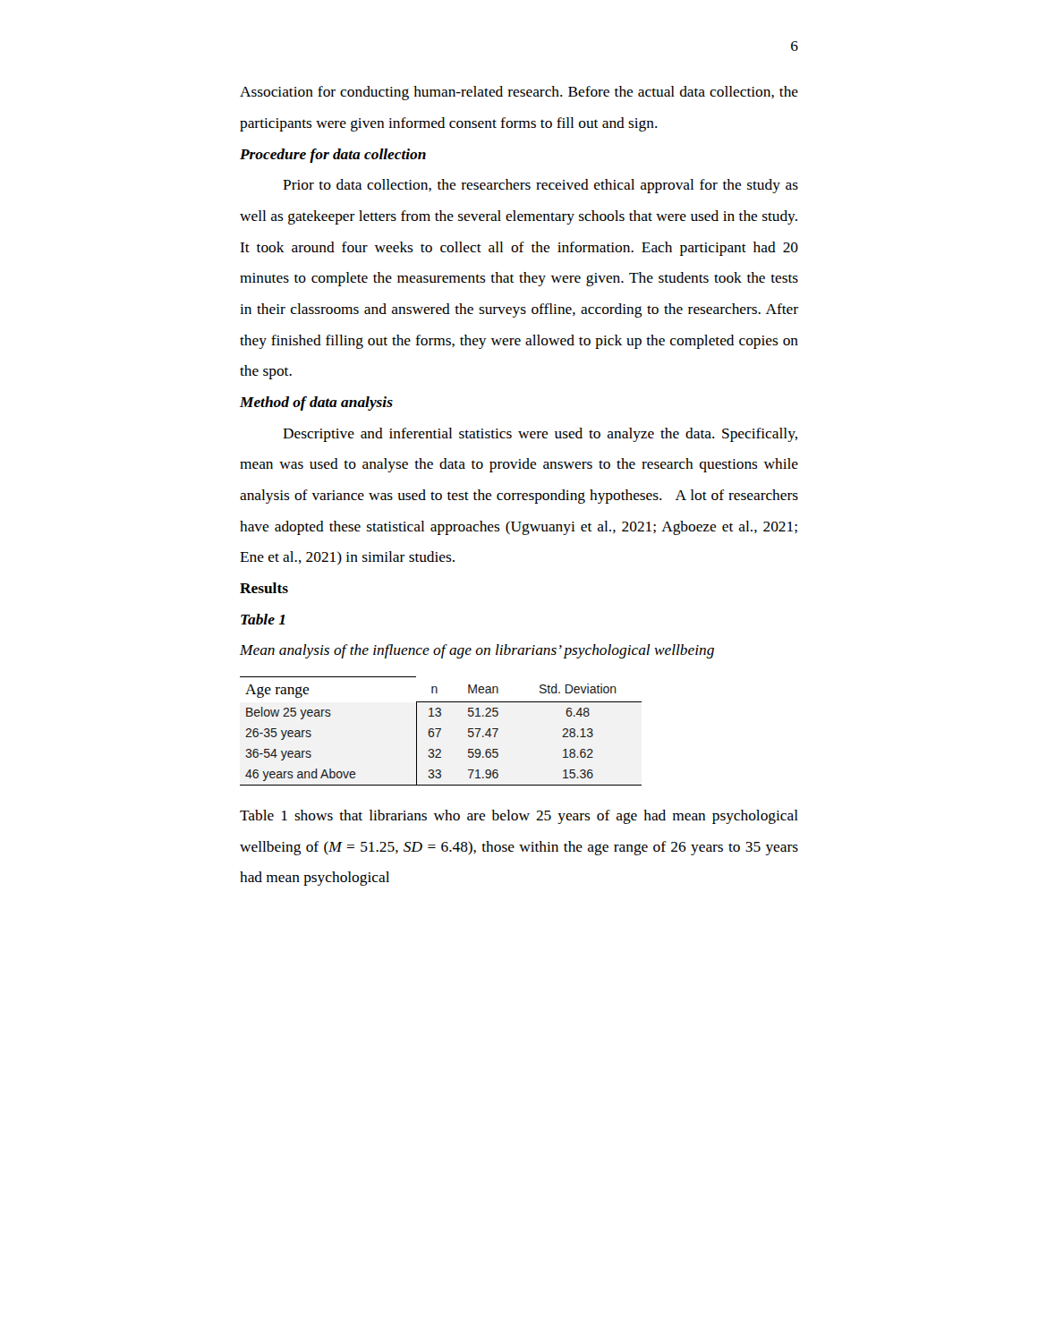6
Association for conducting human-related research. Before the actual data collection, the participants were given informed consent forms to fill out and sign.
Procedure for data collection
Prior to data collection, the researchers received ethical approval for the study as well as gatekeeper letters from the several elementary schools that were used in the study. It took around four weeks to collect all of the information. Each participant had 20 minutes to complete the measurements that they were given. The students took the tests in their classrooms and answered the surveys offline, according to the researchers. After they finished filling out the forms, they were allowed to pick up the completed copies on the spot.
Method of data analysis
Descriptive and inferential statistics were used to analyze the data. Specifically, mean was used to analyse the data to provide answers to the research questions while analysis of variance was used to test the corresponding hypotheses. A lot of researchers have adopted these statistical approaches (Ugwuanyi et al., 2021; Agboeze et al., 2021; Ene et al., 2021) in similar studies.
Results
Table 1
Mean analysis of the influence of age on librarians’ psychological wellbeing
| Age range | n | Mean | Std. Deviation |
| --- | --- | --- | --- |
| Below 25 years | 13 | 51.25 | 6.48 |
| 26-35 years | 67 | 57.47 | 28.13 |
| 36-54 years | 32 | 59.65 | 18.62 |
| 46 years and Above | 33 | 71.96 | 15.36 |
Table 1 shows that librarians who are below 25 years of age had mean psychological wellbeing of (M = 51.25, SD = 6.48), those within the age range of 26 years to 35 years had mean psychological